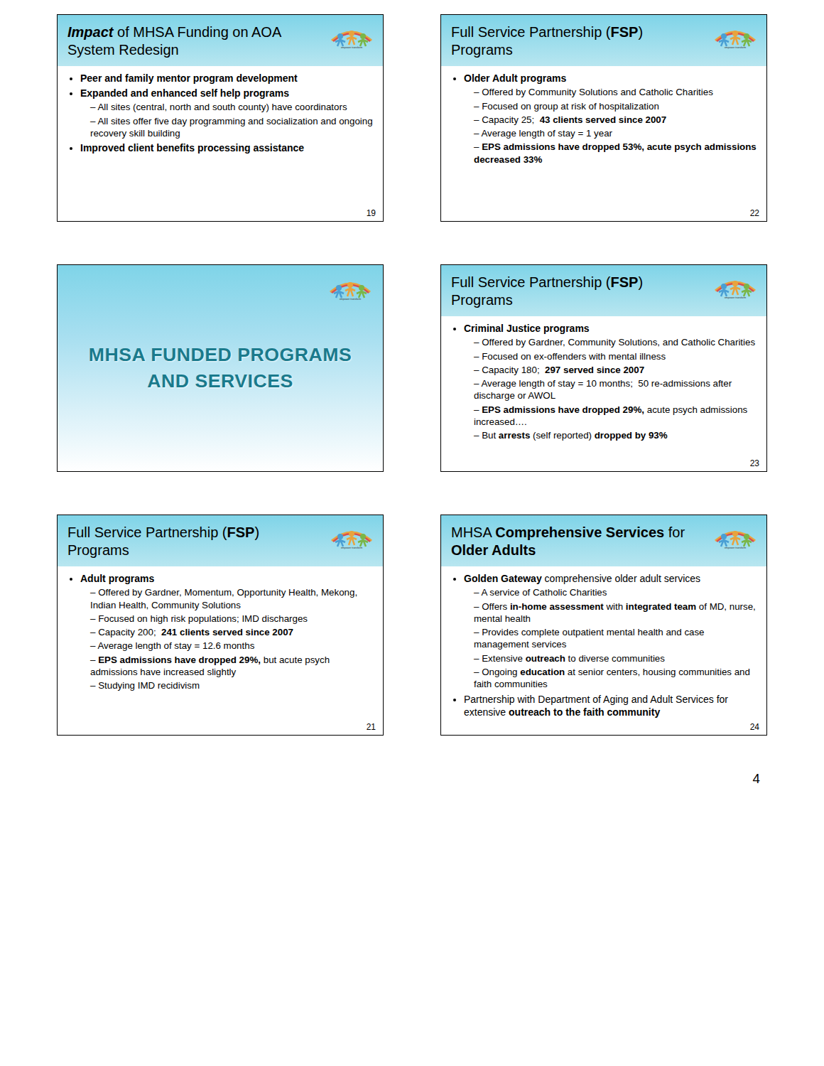empower transform
Impact of MHSA Funding on AOA System Redesign
Peer and family mentor program development
Expanded and enhanced self help programs
All sites (central, north and south county) have coordinators
All sites offer five day programming and socialization and ongoing recovery skill building
Improved client benefits processing assistance
19
empower transform
Full Service Partnership (FSP) Programs
Older Adult programs
Offered by Community Solutions and Catholic Charities
Focused on group at risk of hospitalization
Capacity 25; 43 clients served since 2007
Average length of stay = 1 year
EPS admissions have dropped 53%, acute psych admissions decreased 33%
22
empower transform
MHSA FUNDED PROGRAMS
AND SERVICES
empower transform
Full Service Partnership (FSP) Programs
Criminal Justice programs
Offered by Gardner, Community Solutions, and Catholic Charities
Focused on ex-offenders with mental illness
Capacity 180; 297 served since 2007
Average length of stay = 10 months; 50 re-admissions after discharge or AWOL
EPS admissions have dropped 29%, acute psych admissions increased….
But arrests (self reported) dropped by 93%
23
empower transform
Full Service Partnership (FSP) Programs
Adult programs
Offered by Gardner, Momentum, Opportunity Health, Mekong, Indian Health, Community Solutions
Focused on high risk populations; IMD discharges
Capacity 200; 241 clients served since 2007
Average length of stay = 12.6 months
EPS admissions have dropped 29%, but acute psych admissions have increased slightly
Studying IMD recidivism
21
empower transform
MHSA Comprehensive Services for Older Adults
Golden Gateway comprehensive older adult services
A service of Catholic Charities
Offers in-home assessment with integrated team of MD, nurse, mental health
Provides complete outpatient mental health and case management services
Extensive outreach to diverse communities
Ongoing education at senior centers, housing communities and faith communities
Partnership with Department of Aging and Adult Services for extensive outreach to the faith community
24
4